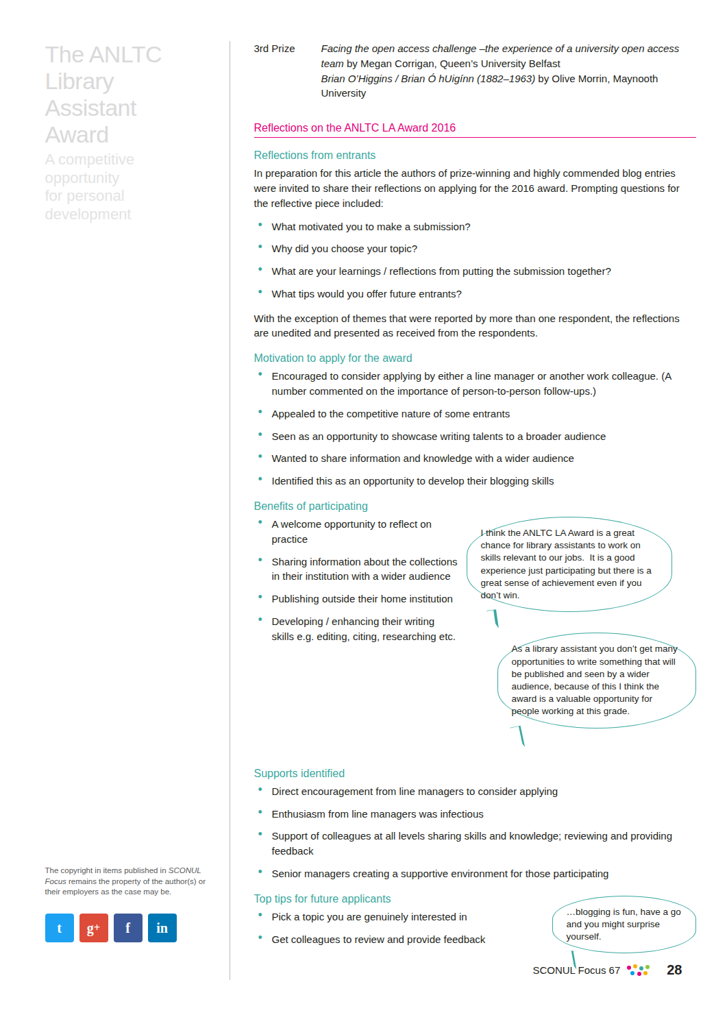The ANLTC
Library
Assistant
Award
A competitive
opportunity
for personal
development
The copyright in items published in SCONUL Focus remains the property of the author(s) or their employers as the case may be.
t
g+
f
in
3rd Prize
Facing the open access challenge –the experience of a university open access team by Megan Corrigan, Queen’s University Belfast
Brian O’Higgins / Brian Ó hUigínn (1882–1963) by Olive Morrin, Maynooth University
Reflections on the ANLTC LA Award 2016
Reflections from entrants
In preparation for this article the authors of prize-winning and highly commended blog entries were invited to share their reflections on applying for the 2016 award. Prompting questions for the reflective piece included:
What motivated you to make a submission?
Why did you choose your topic?
What are your learnings / reflections from putting the submission together?
What tips would you offer future entrants?
With the exception of themes that were reported by more than one respondent, the reflections are unedited and presented as received from the respondents.
Motivation to apply for the award
Encouraged to consider applying by either a line manager or another work colleague. (A number commented on the importance of person-to-person follow-ups.)
Appealed to the competitive nature of some entrants
Seen as an opportunity to showcase writing talents to a broader audience
Wanted to share information and knowledge with a wider audience
Identified this as an opportunity to develop their blogging skills
Benefits of participating
A welcome opportunity to reflect on practice
Sharing information about the collections in their institution with a wider audience
Publishing outside their home institution
Developing / enhancing their writing skills e.g. editing, citing, researching etc.
I think the ANLTC LA Award is a great chance for library assistants to work on skills relevant to our jobs. It is a good experience just participating but there is a great sense of achievement even if you don’t win.
As a library assistant you don’t get many opportunities to write something that will be published and seen by a wider audience, because of this I think the award is a valuable opportunity for people working at this grade.
Supports identified
Direct encouragement from line managers to consider applying
Enthusiasm from line managers was infectious
Support of colleagues at all levels sharing skills and knowledge; reviewing and providing feedback
Senior managers creating a supportive environment for those participating
Top tips for future applicants
Pick a topic you are genuinely interested in
Get colleagues to review and provide feedback
…blogging is fun, have a go and you might surprise yourself.
SCONUL Focus 67 28